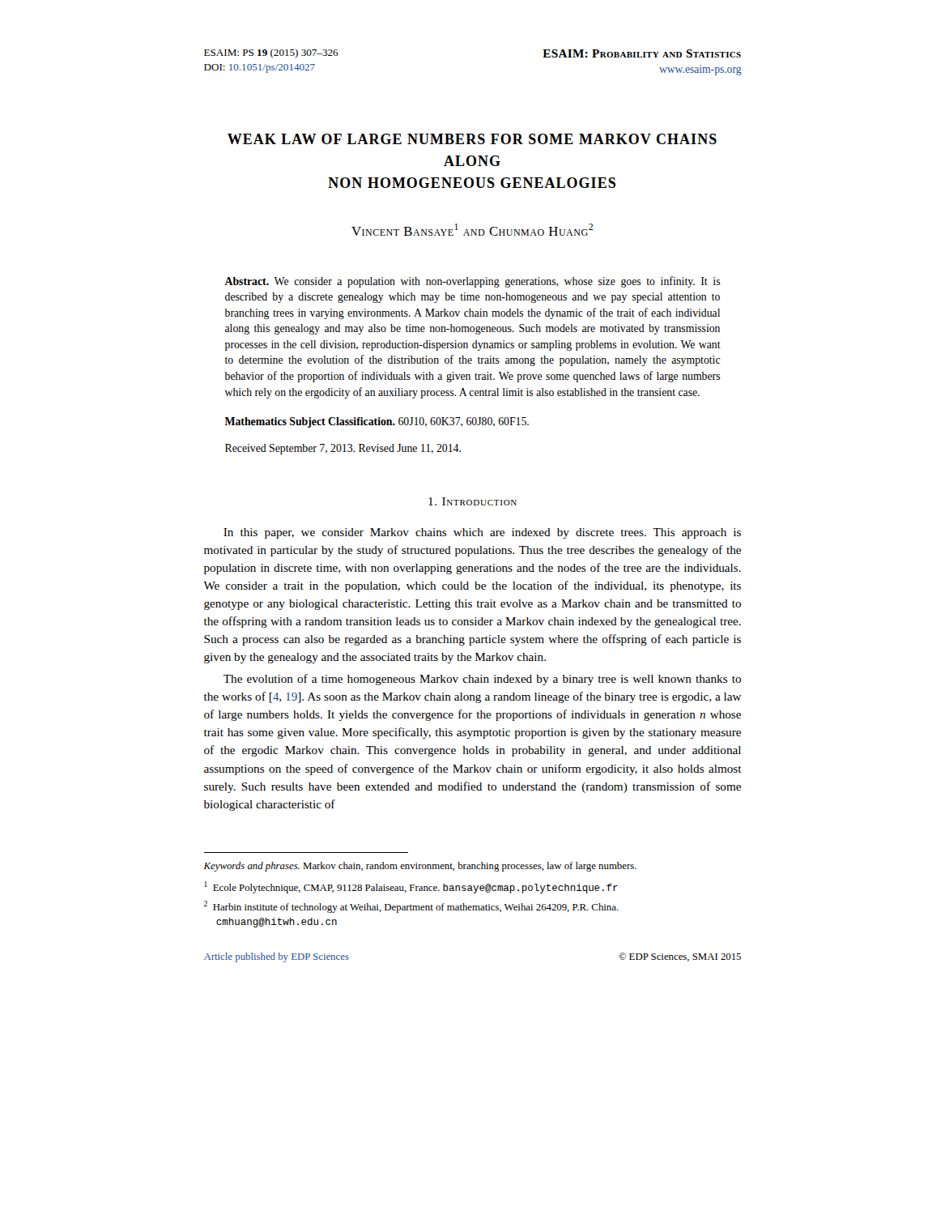ESAIM: PS 19 (2015) 307–326
DOI: 10.1051/ps/2014027
ESAIM: Probability and Statistics
www.esaim-ps.org
Weak law of large numbers for some Markov chains along
non homogeneous genealogies
Vincent Bansaye1 and Chunmao Huang2
Abstract. We consider a population with non-overlapping generations, whose size goes to infinity. It is described by a discrete genealogy which may be time non-homogeneous and we pay special attention to branching trees in varying environments. A Markov chain models the dynamic of the trait of each individual along this genealogy and may also be time non-homogeneous. Such models are motivated by transmission processes in the cell division, reproduction-dispersion dynamics or sampling problems in evolution. We want to determine the evolution of the distribution of the traits among the population, namely the asymptotic behavior of the proportion of individuals with a given trait. We prove some quenched laws of large numbers which rely on the ergodicity of an auxiliary process. A central limit is also established in the transient case.
Mathematics Subject Classification. 60J10, 60K37, 60J80, 60F15.
Received September 7, 2013. Revised June 11, 2014.
1. Introduction
In this paper, we consider Markov chains which are indexed by discrete trees. This approach is motivated in particular by the study of structured populations. Thus the tree describes the genealogy of the population in discrete time, with non overlapping generations and the nodes of the tree are the individuals. We consider a trait in the population, which could be the location of the individual, its phenotype, its genotype or any biological characteristic. Letting this trait evolve as a Markov chain and be transmitted to the offspring with a random transition leads us to consider a Markov chain indexed by the genealogical tree. Such a process can also be regarded as a branching particle system where the offspring of each particle is given by the genealogy and the associated traits by the Markov chain.
The evolution of a time homogeneous Markov chain indexed by a binary tree is well known thanks to the works of [4, 19]. As soon as the Markov chain along a random lineage of the binary tree is ergodic, a law of large numbers holds. It yields the convergence for the proportions of individuals in generation n whose trait has some given value. More specifically, this asymptotic proportion is given by the stationary measure of the ergodic Markov chain. This convergence holds in probability in general, and under additional assumptions on the speed of convergence of the Markov chain or uniform ergodicity, it also holds almost surely. Such results have been extended and modified to understand the (random) transmission of some biological characteristic of
Keywords and phrases. Markov chain, random environment, branching processes, law of large numbers.
1 Ecole Polytechnique, CMAP, 91128 Palaiseau, France. bansaye@cmap.polytechnique.fr
2 Harbin institute of technology at Weihai, Department of mathematics, Weihai 264209, P.R. China. cmhuang@hitwh.edu.cn
Article published by EDP Sciences
© EDP Sciences, SMAI 2015